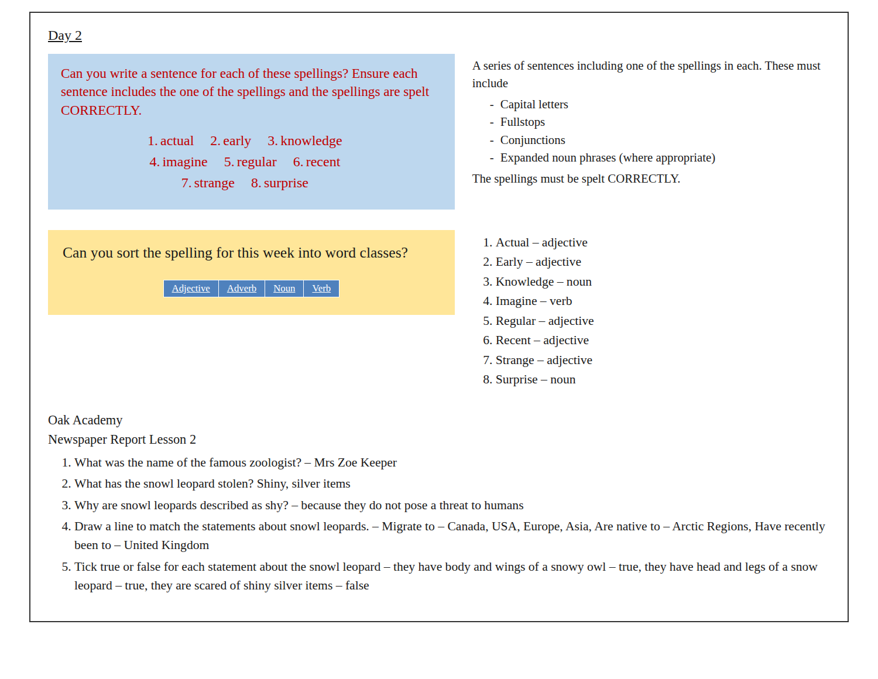Day 2
Can you write a sentence for each of these spellings? Ensure each sentence includes the one of the spellings and the spellings are spelt CORRECTLY.
1. actual 2. early 3. knowledge 4. imagine 5. regular 6. recent 7. strange 8. surprise
A series of sentences including one of the spellings in each. These must include
Capital letters
Fullstops
Conjunctions
Expanded noun phrases (where appropriate)
The spellings must be spelt CORRECTLY.
Can you sort the spelling for this week into word classes?
| Adjective | Adverb | Noun | Verb |
Actual – adjective
Early – adjective
Knowledge – noun
Imagine – verb
Regular – adjective
Recent – adjective
Strange – adjective
Surprise – noun
Oak Academy
Newspaper Report Lesson 2
What was the name of the famous zoologist? – Mrs Zoe Keeper
What has the snowl leopard stolen? Shiny, silver items
Why are snowl leopards described as shy? – because they do not pose a threat to humans
Draw a line to match the statements about snowl leopards. – Migrate to – Canada, USA, Europe, Asia, Are native to – Arctic Regions, Have recently been to – United Kingdom
Tick true or false for each statement about the snowl leopard – they have body and wings of a snowy owl – true, they have head and legs of a snow leopard – true, they are scared of shiny silver items – false